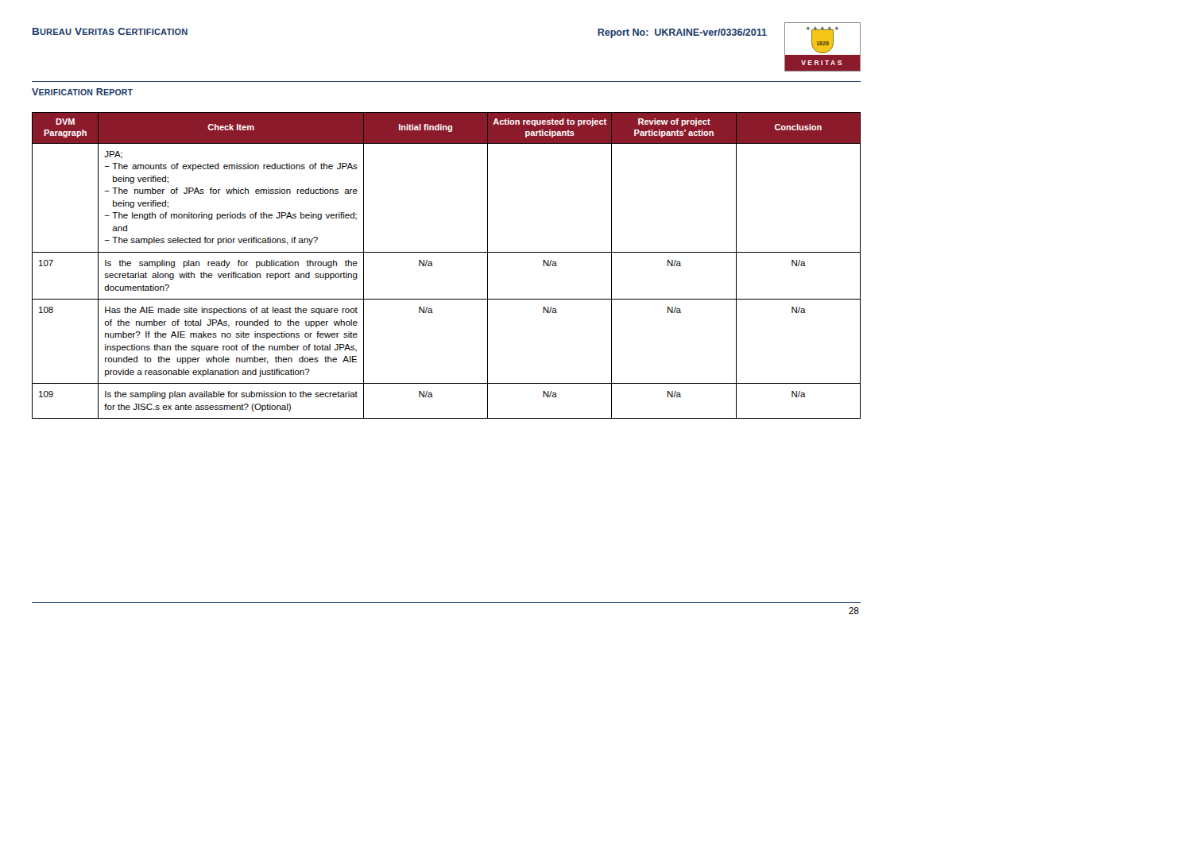BUREAU VERITAS CERTIFICATION
Report No: UKRAINE-ver/0336/2011
✦✦✦✦✦
1828
VERITAS
VERIFICATION REPORT
| DVM Paragraph | Check Item | Initial finding | Action requested to project participants | Review of project Participants’ action | Conclusion |
| --- | --- | --- | --- | --- | --- |
| | JPA; The amounts of expected emission reductions of the JPAs being verified; The number of JPAs for which emission reductions are being verified; The length of monitoring periods of the JPAs being verified; and The samples selected for prior verifications, if any? | | | | |
| 107 | Is the sampling plan ready for publication through the secretariat along with the verification report and supporting documentation? | N/a | N/a | N/a | N/a |
| 108 | Has the AIE made site inspections of at least the square root of the number of total JPAs, rounded to the upper whole number? If the AIE makes no site inspections or fewer site inspections than the square root of the number of total JPAs, rounded to the upper whole number, then does the AIE provide a reasonable explanation and justification? | N/a | N/a | N/a | N/a |
| 109 | Is the sampling plan available for submission to the secretariat for the JISC.s ex ante assessment? (Optional) | N/a | N/a | N/a | N/a |
28